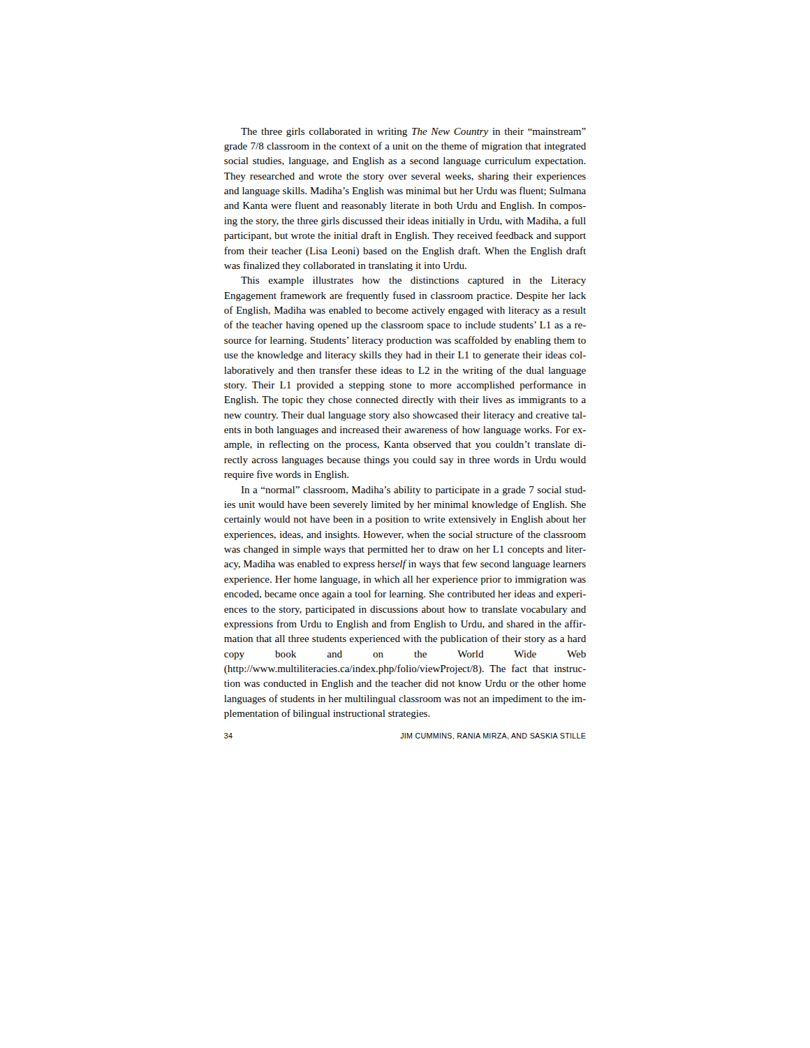The three girls collaborated in writing The New Country in their “mainstream” grade 7/8 classroom in the context of a unit on the theme of migration that integrated social studies, language, and English as a second language curriculum expectation. They researched and wrote the story over several weeks, sharing their experiences and language skills. Madiha’s English was minimal but her Urdu was fluent; Sulmana and Kanta were fluent and reasonably literate in both Urdu and English. In composing the story, the three girls discussed their ideas initially in Urdu, with Madiha, a full participant, but wrote the initial draft in English. They received feedback and support from their teacher (Lisa Leoni) based on the English draft. When the English draft was finalized they collaborated in translating it into Urdu.
This example illustrates how the distinctions captured in the Literacy Engagement framework are frequently fused in classroom practice. Despite her lack of English, Madiha was enabled to become actively engaged with literacy as a result of the teacher having opened up the classroom space to include students’ L1 as a resource for learning. Students’ literacy production was scaffolded by enabling them to use the knowledge and literacy skills they had in their L1 to generate their ideas collaboratively and then transfer these ideas to L2 in the writing of the dual language story. Their L1 provided a stepping stone to more accomplished performance in English. The topic they chose connected directly with their lives as immigrants to a new country. Their dual language story also showcased their literacy and creative talents in both languages and increased their awareness of how language works. For example, in reflecting on the process, Kanta observed that you couldn’t translate directly across languages because things you could say in three words in Urdu would require five words in English.
In a “normal” classroom, Madiha’s ability to participate in a grade 7 social studies unit would have been severely limited by her minimal knowledge of English. She certainly would not have been in a position to write extensively in English about her experiences, ideas, and insights. However, when the social structure of the classroom was changed in simple ways that permitted her to draw on her L1 concepts and literacy, Madiha was enabled to express herself in ways that few second language learners experience. Her home language, in which all her experience prior to immigration was encoded, became once again a tool for learning. She contributed her ideas and experiences to the story, participated in discussions about how to translate vocabulary and expressions from Urdu to English and from English to Urdu, and shared in the affirmation that all three students experienced with the publication of their story as a hard copy book and on the World Wide Web (http://www.multiliteracies.ca/index.php/folio/viewProject/8). The fact that instruction was conducted in English and the teacher did not know Urdu or the other home languages of students in her multilingual classroom was not an impediment to the implementation of bilingual instructional strategies.
34 JIM CUMMINS, RANIA MIRZA, AND SASKIA STILLE